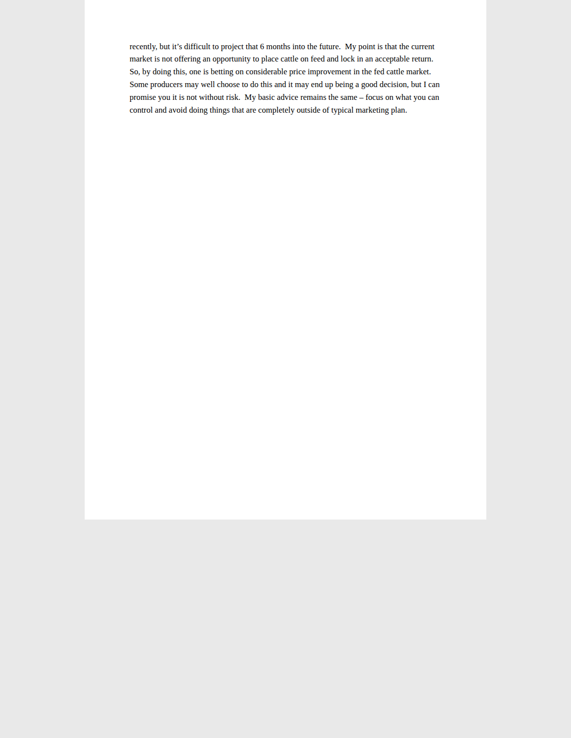recently, but it’s difficult to project that 6 months into the future. My point is that the current market is not offering an opportunity to place cattle on feed and lock in an acceptable return. So, by doing this, one is betting on considerable price improvement in the fed cattle market. Some producers may well choose to do this and it may end up being a good decision, but I can promise you it is not without risk. My basic advice remains the same – focus on what you can control and avoid doing things that are completely outside of typical marketing plan.